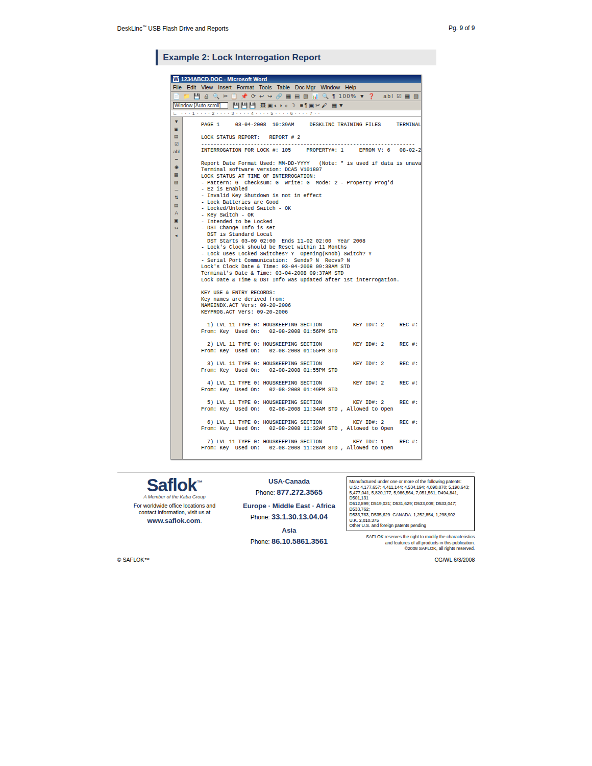DeskLinc™ USB Flash Drive and Reports
Pg. 9 of 9
Example 2: Lock Interrogation Report
W1234ABCD.DOC - Microsoft Word
File Edit View Insert Format Tools Table Doc Mgr Window Help
📄 📁 💾 🖨 🔍 ✂ 📋 📌 ⟳ ↩ ↪ 🔗 ▦ ▤ ▧ 📊 🔍 ¶ 100% ▼ ❓ abl ☑ ▦ ▧
Window [Auto scroll] 💾 💾 💾 🖼 ▣ ◐ ◑ ☼ ☽ ≡ ¶ ▣ ✂ 🖌 ▦ ▼
∟ · · · 1 · · · · 2 · · · · 3 · · · · 4 · · · · 5 · · · · 6 · · · · 7 · ·
▼
▣
▤
☑
abl
━
◉
▦
▧
─
⇅
▤
A
▣
✂
◂
PAGE 1 03-04-2008 10:39AM DESKLINC TRAINING FILES TERMINAL #1 LOCK STATUS REPORT: REPORT # 2 --------------------------------------------------------------------- INTERROGATION FOR LOCK #: 105 PROPERTY#: 1 EPROM V: 6 08-02-2007.2 Report Date Format Used: MM-DD-YYYY (Note: * is used if data is unavailable) Terminal software version: DCA5 V101807 LOCK STATUS AT TIME OF INTERROGATION: - Pattern: G Checksum: G Write: G Mode: 2 - Property Prog'd - E2 is Enabled - Invalid Key Shutdown is not in effect - Lock Batteries are Good - Locked/Unlocked Switch - OK - Key Switch - OK - Intended to be Locked - DST Change Info is set DST is Standard Local DST Starts 03-09 02:00 Ends 11-02 02:00 Year 2008 - Lock's Clock should be Reset within 11 Months - Lock uses Locked Switches? Y Opening(Knob) Switch? Y - Serial Port Communication: Sends? N Recvs? N Lock's Clock Date & Time: 03-04-2008 09:38AM STD Terminal's Date & Time: 03-04-2008 09:37AM STD Lock Date & Time & DST Info was updated after 1st interrogation. KEY USE & ENTRY RECORDS: Key names are derived from: NAMEINDX.ACT Vers: 09-20-2006 KEYPROG.ACT Vers: 09-20-2006 1) LVL 11 TYPE 0: HOUSKEEPING SECTION KEY ID#: 2 REC #: 1 From: Key Used On: 02-08-2008 01:56PM STD 2) LVL 11 TYPE 0: HOUSKEEPING SECTION KEY ID#: 2 REC #: 1 From: Key Used On: 02-08-2008 01:55PM STD 3) LVL 11 TYPE 0: HOUSKEEPING SECTION KEY ID#: 2 REC #: 1 From: Key Used On: 02-08-2008 01:55PM STD 4) LVL 11 TYPE 0: HOUSKEEPING SECTION KEY ID#: 2 REC #: 1 From: Key Used On: 02-08-2008 01:49PM STD 5) LVL 11 TYPE 0: HOUSKEEPING SECTION KEY ID#: 2 REC #: 1 From: Key Used On: 02-08-2008 11:34AM STD , Allowed to Open 6) LVL 11 TYPE 0: HOUSKEEPING SECTION KEY ID#: 2 REC #: 1 From: Key Used On: 02-08-2008 11:32AM STD , Allowed to Open 7) LVL 11 TYPE 0: HOUSKEEPING SECTION KEY ID#: 1 REC #: 1 From: Key Used On: 02-08-2008 11:28AM STD , Allowed to Open
Saflok™
A Member of the Kaba Group
For worldwide office locations and
contact information, visit us at
www.saflok.com.
USA·Canada
Phone: 877.272.3565
Europe · Middle East · Africa
Phone: 33.1.30.13.04.04
Asia
Phone: 86.10.5861.3561
Manufactured under one or more of the following patents:
U.S.: 4,177,657; 4,411,144; 4,534,194; 4,890,870; 5,198,643;
5,477,041; 5,820,177; 5,986,564; 7,051,561; D494,841; D501,131
D512,899; D519,021; D531,629; D533,009; D533,047; D533,762;
D533,763; D535,629 CANADA: 1,252,854; 1,298,902
U.K. 2,010.375
Other U.S. and foreign patents pending
SAFLOK reserves the right to modify the characteristics
and features of all products in this publication.
©2008 SAFLOK, all rights reserved.
© SAFLOK™
CG/WL 6/3/2008